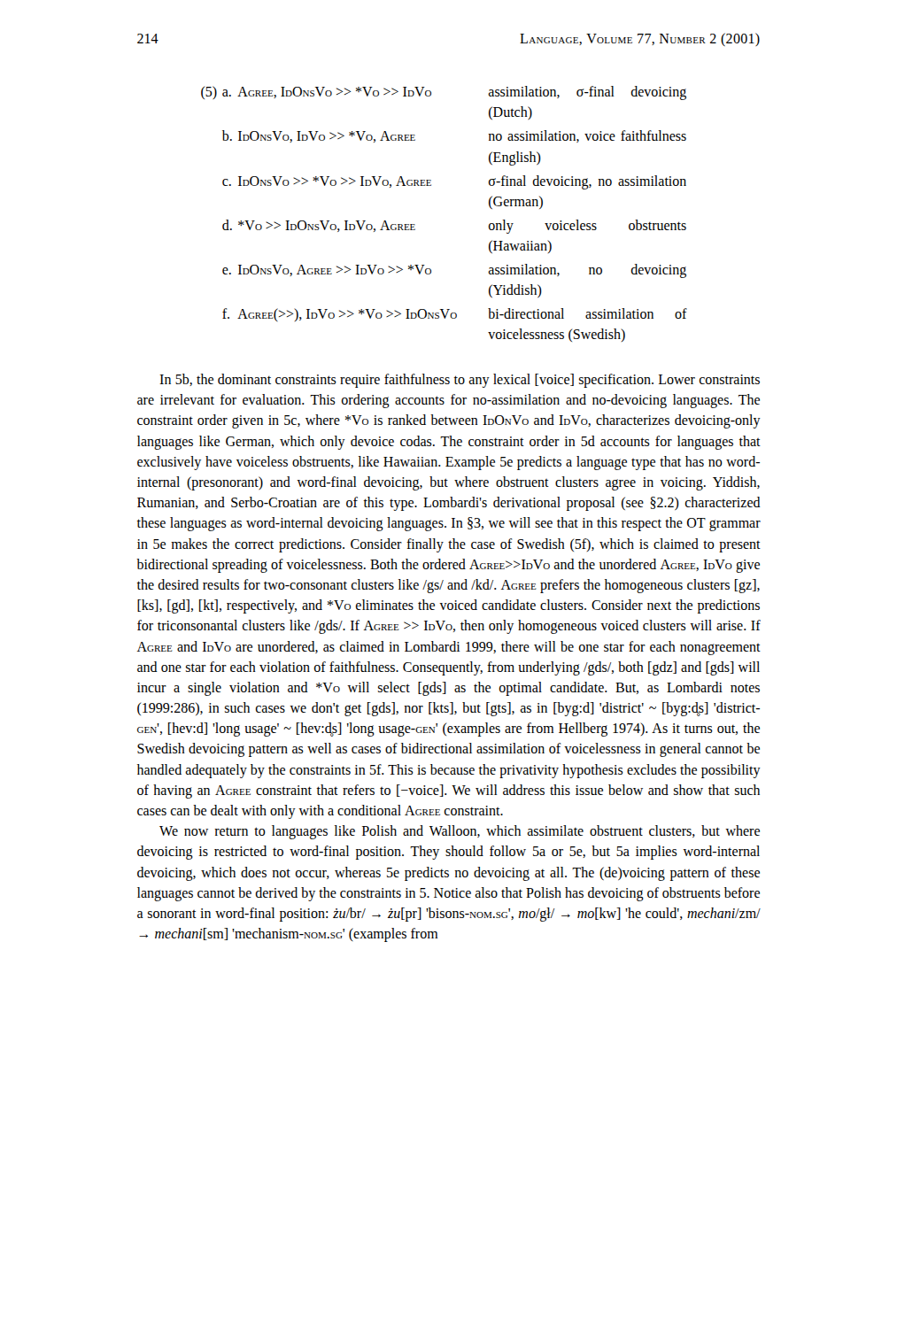214 Language, Volume 77, Number 2 (2001)
| (5) | a. | Agree , IdOnsVo >> * Vo >> IdVo | assimilation, σ-final devoicing (Dutch) |
| | b. | IdOnsVo , IdVo >> * Vo , Agree | no assimilation, voice faithfulness (English) |
| | c. | IdOnsVo >> * Vo >> IdVo , Agree | σ-final devoicing, no assimilation (German) |
| | d. | * Vo >> IdOnsVo , IdVo , Agree | only voiceless obstruents (Hawaiian) |
| | e. | IdOnsVo , Agree >> IdVo >> * Vo | assimilation, no devoicing (Yiddish) |
| | f. | Agree (>>), IdVo >> * Vo >> IdOnsVo | bi-directional assimilation of voicelessness (Swedish) |
In 5b, the dominant constraints require faithfulness to any lexical [voice] specification. Lower constraints are irrelevant for evaluation. This ordering accounts for no-assimilation and no-devoicing languages. The constraint order given in 5c, where *Vo is ranked between IdOnVo and IdVo, characterizes devoicing-only languages like German, which only devoice codas. The constraint order in 5d accounts for languages that exclusively have voiceless obstruents, like Hawaiian. Example 5e predicts a language type that has no word-internal (presonorant) and word-final devoicing, but where obstruent clusters agree in voicing. Yiddish, Rumanian, and Serbo-Croatian are of this type. Lombardi's derivational proposal (see §2.2) characterized these languages as word-internal devoicing languages. In §3, we will see that in this respect the OT grammar in 5e makes the correct predictions. Consider finally the case of Swedish (5f), which is claimed to present bidirectional spreading of voicelessness. Both the ordered Agree>>IdVo and the unordered Agree, IdVo give the desired results for two-consonant clusters like /gs/ and /kd/. Agree prefers the homogeneous clusters [gz], [ks], [gd], [kt], respectively, and *Vo eliminates the voiced candidate clusters. Consider next the predictions for triconsonantal clusters like /gds/. If Agree >> IdVo, then only homogeneous voiced clusters will arise. If Agree and IdVo are unordered, as claimed in Lombardi 1999, there will be one star for each nonagreement and one star for each violation of faithfulness. Consequently, from underlying /gds/, both [gdz] and [gds] will incur a single violation and *Vo will select [gds] as the optimal candidate. But, as Lombardi notes (1999:286), in such cases we don't get [gds], nor [kts], but [gts], as in [byg:d] 'district' ~ [byg:d̥s] 'district-gen', [hev:d] 'long usage' ~ [hev:d̥s] 'long usage-gen' (examples are from Hellberg 1974). As it turns out, the Swedish devoicing pattern as well as cases of bidirectional assimilation of voicelessness in general cannot be handled adequately by the constraints in 5f. This is because the privativity hypothesis excludes the possibility of having an Agree constraint that refers to [−voice]. We will address this issue below and show that such cases can be dealt with only with a conditional Agree constraint.
We now return to languages like Polish and Walloon, which assimilate obstruent clusters, but where devoicing is restricted to word-final position. They should follow 5a or 5e, but 5a implies word-internal devoicing, which does not occur, whereas 5e predicts no devoicing at all. The (de)voicing pattern of these languages cannot be derived by the constraints in 5. Notice also that Polish has devoicing of obstruents before a sonorant in word-final position: żu/br/ → żu[pr] 'bisons-nom.sg', mo/gł/ → mo[kw] 'he could', mechani/zm/ → mechani[sm] 'mechanism-nom.sg' (examples from